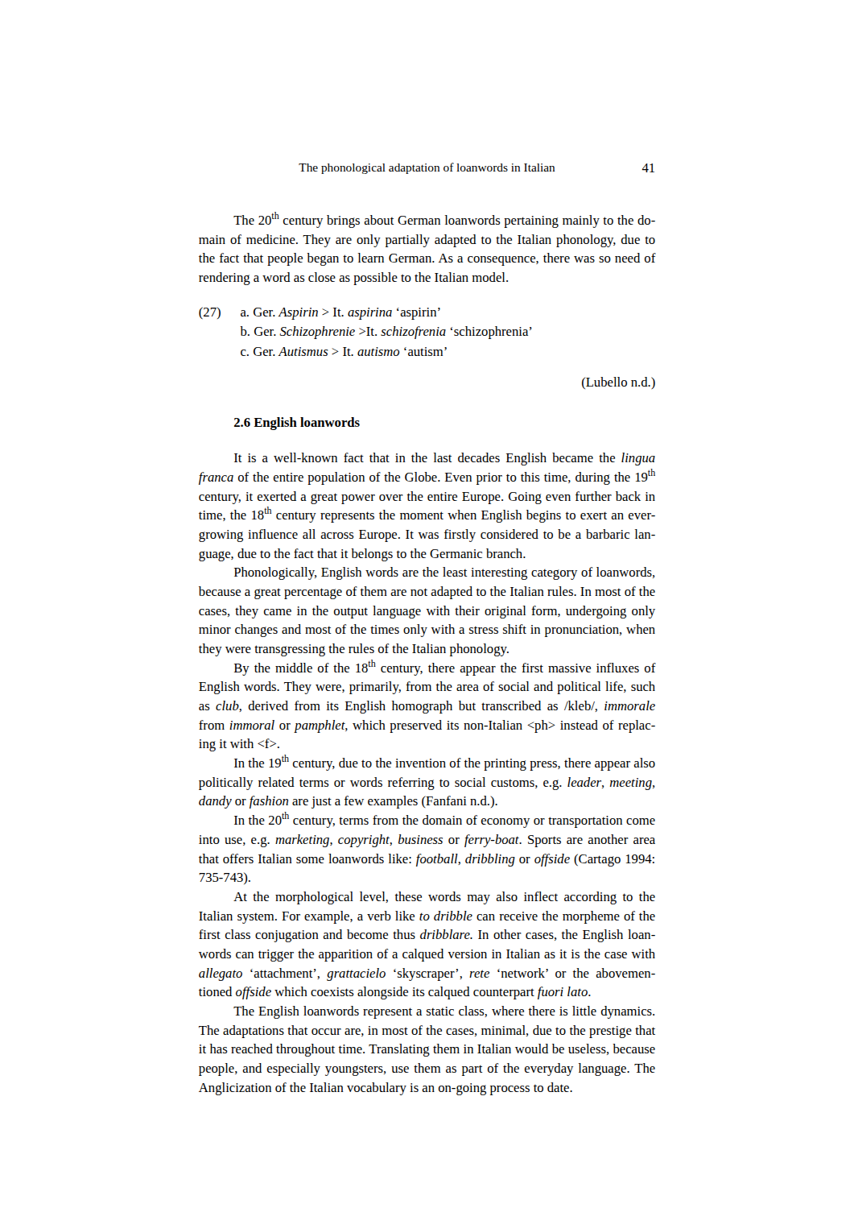The phonological adaptation of loanwords in Italian 41
The 20th century brings about German loanwords pertaining mainly to the domain of medicine. They are only partially adapted to the Italian phonology, due to the fact that people began to learn German. As a consequence, there was so need of rendering a word as close as possible to the Italian model.
(27)
a. Ger. Aspirin > It. aspirina ‘aspirin’
b. Ger. Schizophrenie >It. schizofrenia ‘schizophrenia’
c. Ger. Autismus > It. autismo ‘autism’
(Lubello n.d.)
2.6 English loanwords
It is a well-known fact that in the last decades English became the lingua franca of the entire population of the Globe. Even prior to this time, during the 19th century, it exerted a great power over the entire Europe. Going even further back in time, the 18th century represents the moment when English begins to exert an ever-growing influence all across Europe. It was firstly considered to be a barbaric language, due to the fact that it belongs to the Germanic branch.
Phonologically, English words are the least interesting category of loanwords, because a great percentage of them are not adapted to the Italian rules. In most of the cases, they came in the output language with their original form, undergoing only minor changes and most of the times only with a stress shift in pronunciation, when they were transgressing the rules of the Italian phonology.
By the middle of the 18th century, there appear the first massive influxes of English words. They were, primarily, from the area of social and political life, such as club, derived from its English homograph but transcribed as /kleb/, immorale from immoral or pamphlet, which preserved its non-Italian <ph> instead of replacing it with <f>.
In the 19th century, due to the invention of the printing press, there appear also politically related terms or words referring to social customs, e.g. leader, meeting, dandy or fashion are just a few examples (Fanfani n.d.).
In the 20th century, terms from the domain of economy or transportation come into use, e.g. marketing, copyright, business or ferry-boat. Sports are another area that offers Italian some loanwords like: football, dribbling or offside (Cartago 1994: 735-743).
At the morphological level, these words may also inflect according to the Italian system. For example, a verb like to dribble can receive the morpheme of the first class conjugation and become thus dribblare. In other cases, the English loanwords can trigger the apparition of a calqued version in Italian as it is the case with allegato ‘attachment’, grattacielo ‘skyscraper’, rete ‘network’ or the abovementioned offside which coexists alongside its calqued counterpart fuori lato.
The English loanwords represent a static class, where there is little dynamics. The adaptations that occur are, in most of the cases, minimal, due to the prestige that it has reached throughout time. Translating them in Italian would be useless, because people, and especially youngsters, use them as part of the everyday language. The Anglicization of the Italian vocabulary is an on-going process to date.